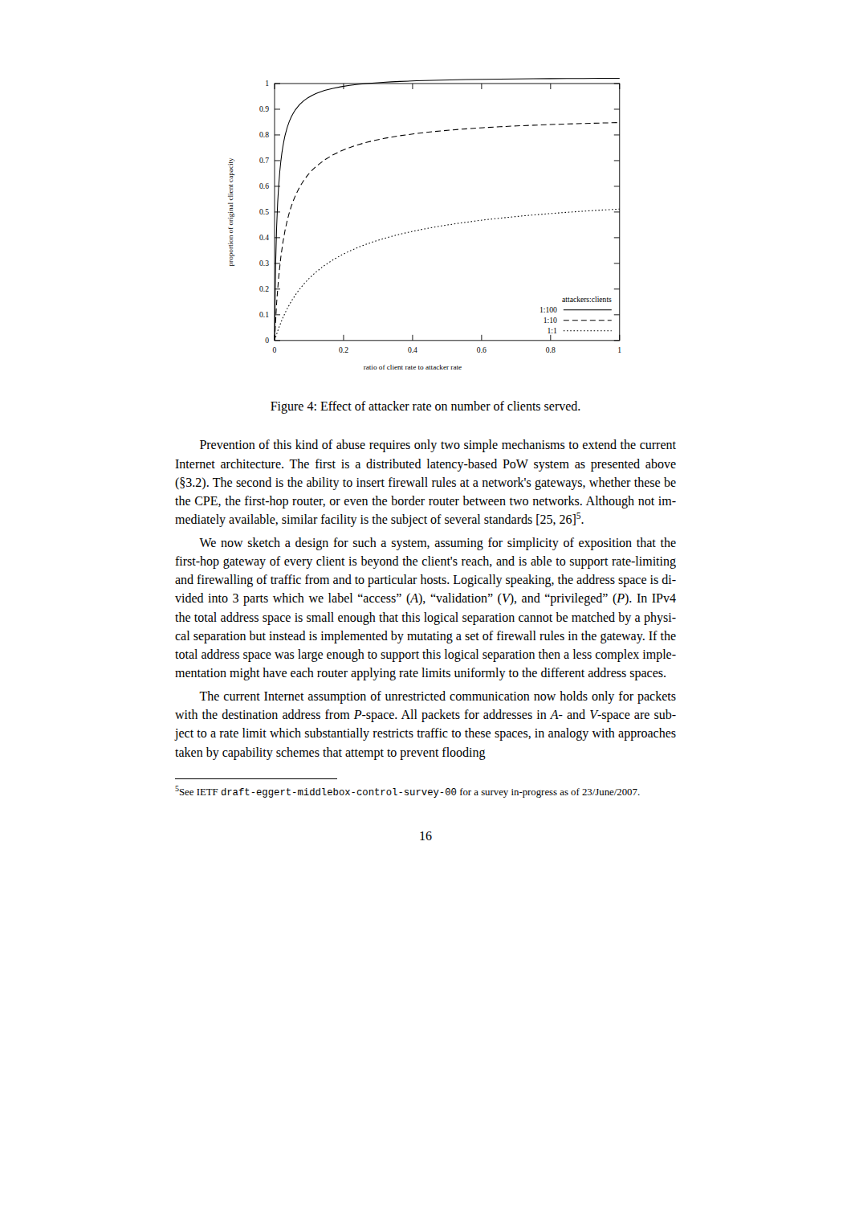0 0.1 0.2 0.3 0.4 0.5 0.6 0.7 0.8 0.9 1 0 0.2 0.4 0.6 0.8 1 ratio of client rate to attacker rate proportion of original client capacity attackers:clients 1:100 1:10 1:1
Figure 4: Effect of attacker rate on number of clients served.
Prevention of this kind of abuse requires only two simple mechanisms to extend the current Internet architecture. The first is a distributed latency-based PoW system as presented above (§3.2). The second is the ability to insert firewall rules at a network's gateways, whether these be the CPE, the first-hop router, or even the border router between two networks. Although not immediately available, similar facility is the subject of several standards [25, 26]5.
We now sketch a design for such a system, assuming for simplicity of exposition that the first-hop gateway of every client is beyond the client's reach, and is able to support rate-limiting and firewalling of traffic from and to particular hosts. Logically speaking, the address space is divided into 3 parts which we label “access” (A), “validation” (V), and “privileged” (P). In IPv4 the total address space is small enough that this logical separation cannot be matched by a physical separation but instead is implemented by mutating a set of firewall rules in the gateway. If the total address space was large enough to support this logical separation then a less complex implementation might have each router applying rate limits uniformly to the different address spaces.
The current Internet assumption of unrestricted communication now holds only for packets with the destination address from P-space. All packets for addresses in A- and V-space are subject to a rate limit which substantially restricts traffic to these spaces, in analogy with approaches taken by capability schemes that attempt to prevent flooding
5 See IETF draft-eggert-middlebox-control-survey-00 for a survey in-progress as of 23/June/2007.
16